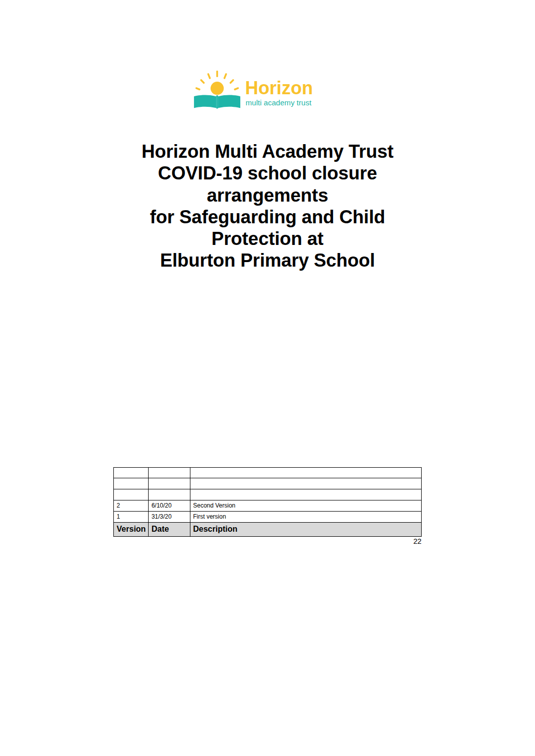Horizon multi academy trust Horizon multi academy trust
Horizon Multi Academy Trust
COVID-19 school closure arrangements
for Safeguarding and Child Protection at
Elburton Primary School
| 2 | 6/10/20 | Second Version |
| 1 | 31/3/20 | First version |
| Version | Date | Description |
22